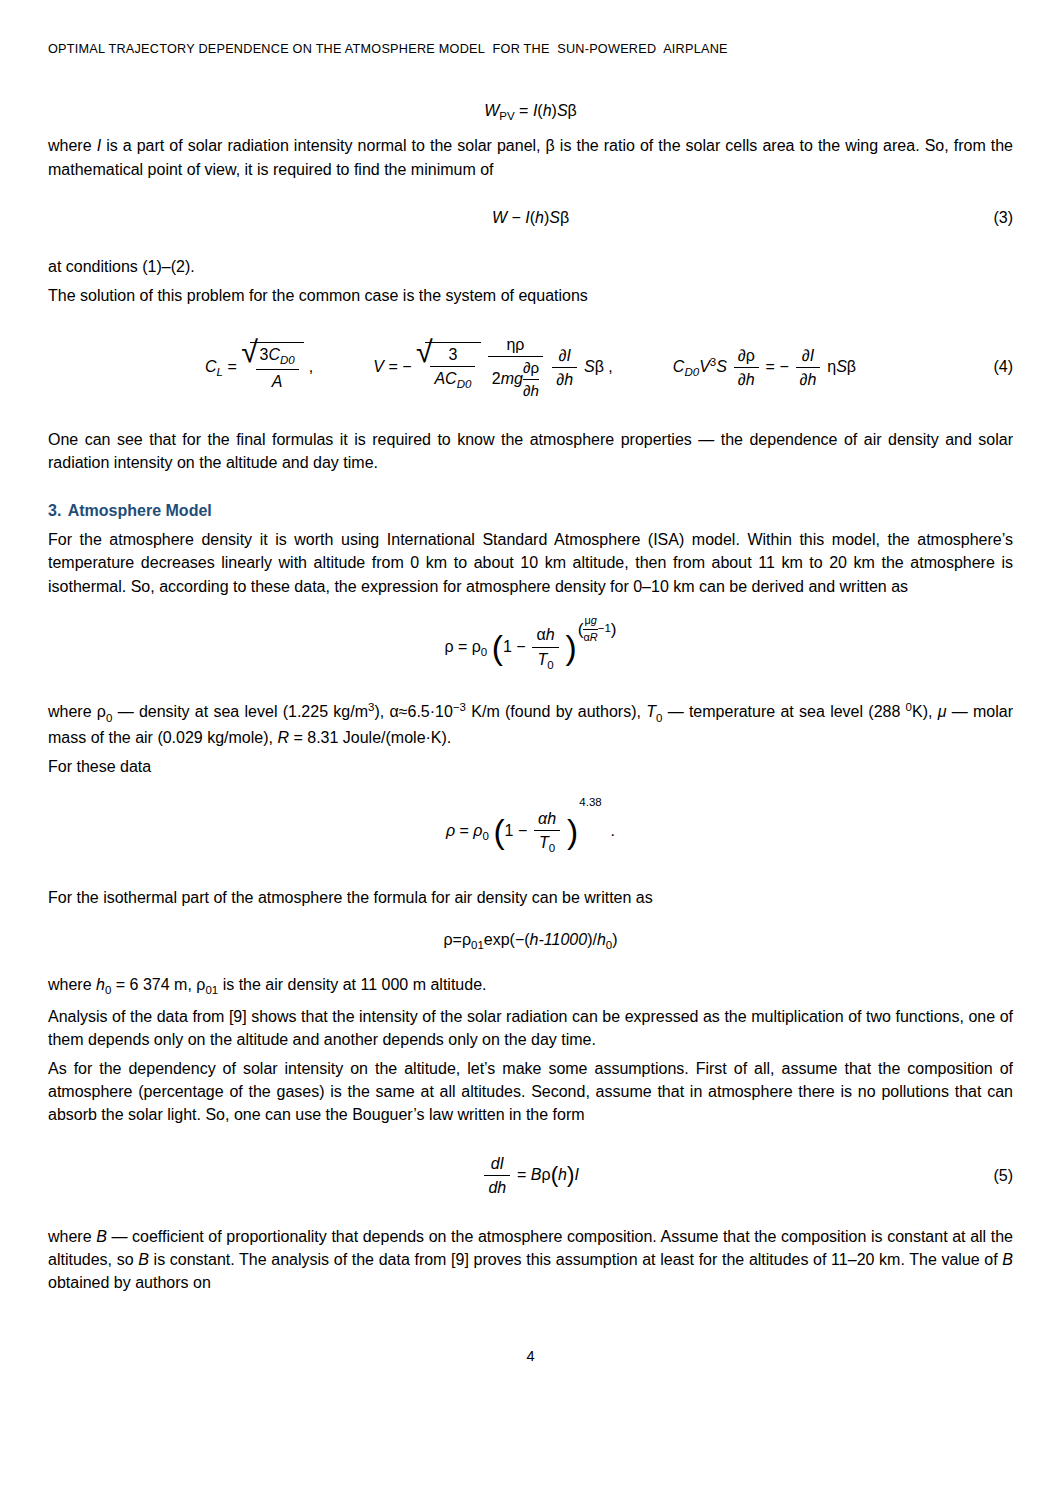OPTIMAL TRAJECTORY DEPENDENCE ON THE ATMOSPHERE MODEL FOR THE SUN-POWERED AIRPLANE
WPV = I(h)Sβ
where I is a part of solar radiation intensity normal to the solar panel, β is the ratio of the solar cells area to the wing area. So, from the mathematical point of view, it is required to find the minimum of
W − I(h)Sβ (3)
at conditions (1)–(2).
The solution of this problem for the common case is the system of equations
CL = 3CD0 A , V = − 3 ACD0 ηρ 2mg∂ρ∂h ∂I∂h Sβ , CD0V3S ∂ρ∂h = − ∂I∂h ηSβ (4)
One can see that for the final formulas it is required to know the atmosphere properties — the dependence of air density and solar radiation intensity on the altitude and day time.
3. Atmosphere Model
For the atmosphere density it is worth using International Standard Atmosphere (ISA) model. Within this model, the atmosphere’s temperature decreases linearly with altitude from 0 km to about 10 km altitude, then from about 11 km to 20 km the atmosphere is isothermal. So, according to these data, the expression for atmosphere density for 0–10 km can be derived and written as
ρ = ρ0 (1 − αh T0 ) (μg αR−1)
where ρ0 — density at sea level (1.225 kg/m3), α≈6.5·10−3 K/m (found by authors), T0 — temperature at sea level (288 0K), μ — molar mass of the air (0.029 kg/mole), R = 8.31 Joule/(mole·K).
For these data
ρ = ρ0 (1 − αh T0 ) 4.38 .
For the isothermal part of the atmosphere the formula for air density can be written as
ρ=ρ01exp(−(h-11000)/h0)
where h0 = 6 374 m, ρ01 is the air density at 11 000 m altitude.
Analysis of the data from [9] shows that the intensity of the solar radiation can be expressed as the multiplication of two functions, one of them depends only on the altitude and another depends only on the day time.
As for the dependency of solar intensity on the altitude, let’s make some assumptions. First of all, assume that the composition of atmosphere (percentage of the gases) is the same at all altitudes. Second, assume that in atmosphere there is no pollutions that can absorb the solar light. So, one can use the Bouguer’s law written in the form
dI dh = Bρ(h) I (5)
where B — coefficient of proportionality that depends on the atmosphere composition. Assume that the composition is constant at all the altitudes, so B is constant. The analysis of the data from [9] proves this assumption at least for the altitudes of 11–20 km. The value of B obtained by authors on
4